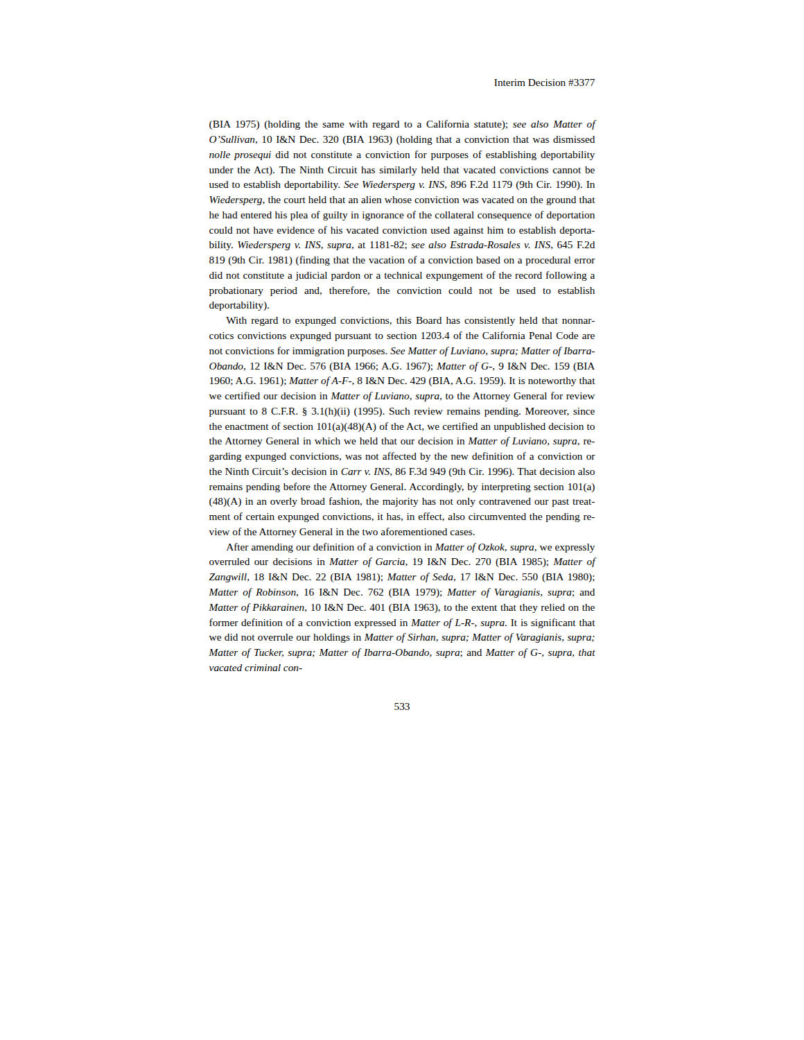Interim Decision #3377
(BIA 1975) (holding the same with regard to a California statute); see also Matter of O’Sullivan, 10 I&N Dec. 320 (BIA 1963) (holding that a conviction that was dismissed nolle prosequi did not constitute a conviction for purposes of establishing deportability under the Act). The Ninth Circuit has similarly held that vacated convictions cannot be used to establish deportability. See Wiedersperg v. INS, 896 F.2d 1179 (9th Cir. 1990). In Wiedersperg, the court held that an alien whose conviction was vacated on the ground that he had entered his plea of guilty in ignorance of the collateral consequence of deportation could not have evidence of his vacated conviction used against him to establish deportability. Wiedersperg v. INS, supra, at 1181-82; see also Estrada-Rosales v. INS, 645 F.2d 819 (9th Cir. 1981) (finding that the vacation of a conviction based on a procedural error did not constitute a judicial pardon or a technical expungement of the record following a probationary period and, therefore, the conviction could not be used to establish deportability).
With regard to expunged convictions, this Board has consistently held that nonnarcotics convictions expunged pursuant to section 1203.4 of the California Penal Code are not convictions for immigration purposes. See Matter of Luviano, supra; Matter of Ibarra-Obando, 12 I&N Dec. 576 (BIA 1966; A.G. 1967); Matter of G-, 9 I&N Dec. 159 (BIA 1960; A.G. 1961); Matter of A-F-, 8 I&N Dec. 429 (BIA, A.G. 1959). It is noteworthy that we certified our decision in Matter of Luviano, supra, to the Attorney General for review pursuant to 8 C.F.R. § 3.1(h)(ii) (1995). Such review remains pending. Moreover, since the enactment of section 101(a)(48)(A) of the Act, we certified an unpublished decision to the Attorney General in which we held that our decision in Matter of Luviano, supra, regarding expunged convictions, was not affected by the new definition of a conviction or the Ninth Circuit’s decision in Carr v. INS, 86 F.3d 949 (9th Cir. 1996). That decision also remains pending before the Attorney General. Accordingly, by interpreting section 101(a)(48)(A) in an overly broad fashion, the majority has not only contravened our past treatment of certain expunged convictions, it has, in effect, also circumvented the pending review of the Attorney General in the two aforementioned cases.
After amending our definition of a conviction in Matter of Ozkok, supra, we expressly overruled our decisions in Matter of Garcia, 19 I&N Dec. 270 (BIA 1985); Matter of Zangwill, 18 I&N Dec. 22 (BIA 1981); Matter of Seda, 17 I&N Dec. 550 (BIA 1980); Matter of Robinson, 16 I&N Dec. 762 (BIA 1979); Matter of Varagianis, supra; and Matter of Pikkarainen, 10 I&N Dec. 401 (BIA 1963), to the extent that they relied on the former definition of a conviction expressed in Matter of L-R-, supra. It is significant that we did not overrule our holdings in Matter of Sirhan, supra; Matter of Varagianis, supra; Matter of Tucker, supra; Matter of Ibarra-Obando, supra; and Matter of G-, supra, that vacated criminal con-
533